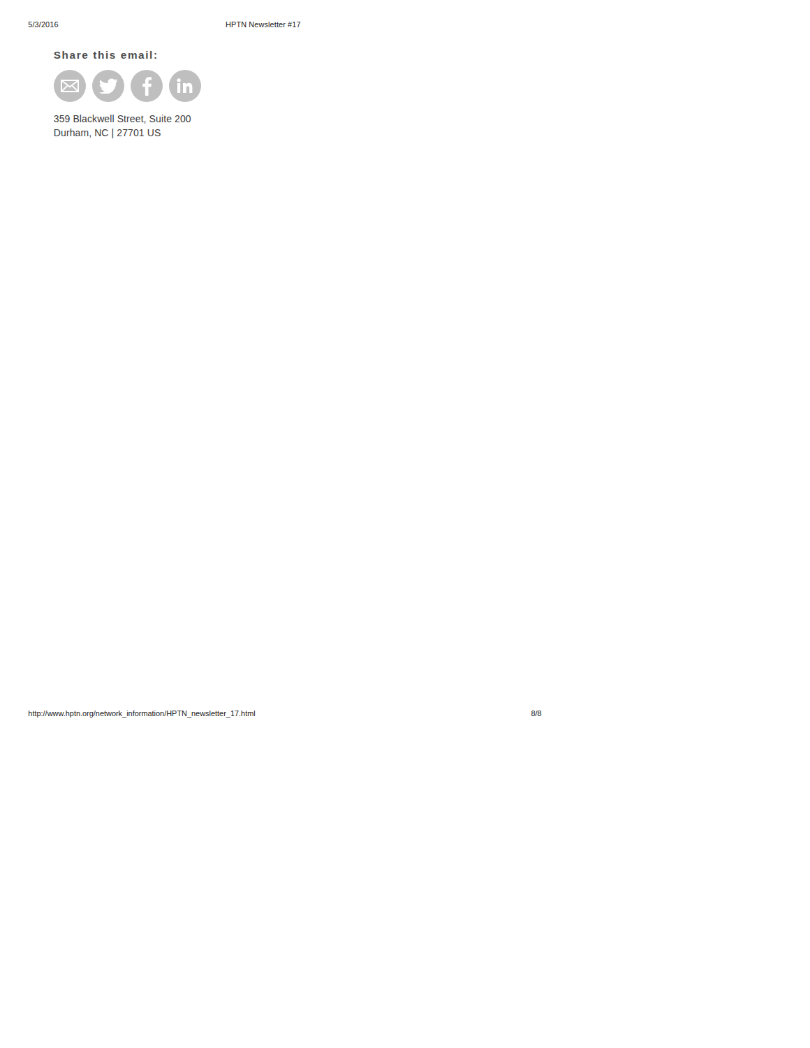5/3/2016 HPTN Newsletter #17
Share this email:
359 Blackwell Street, Suite 200
Durham, NC | 27701 US
http://www.hptn.org/network_information/HPTN_newsletter_17.html 8/8